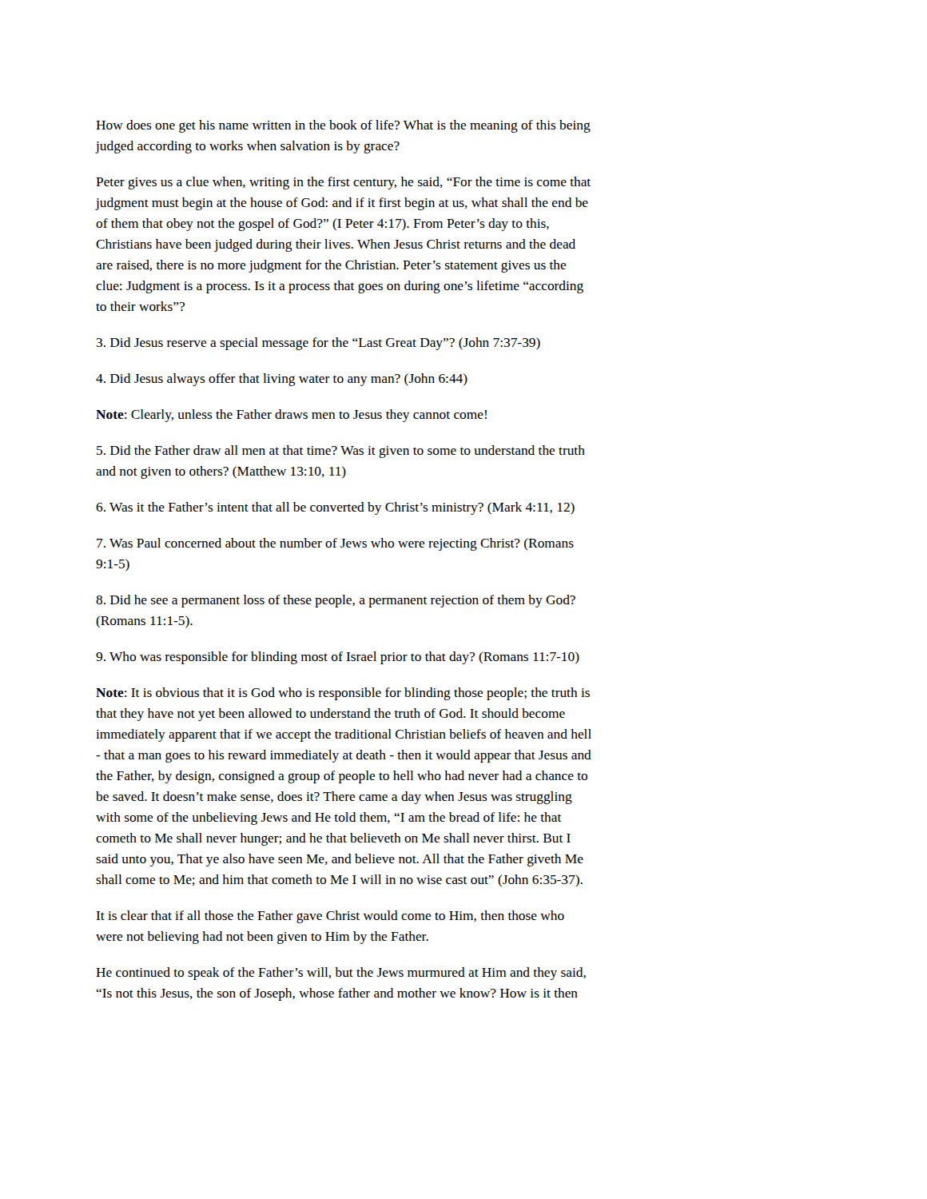How does one get his name written in the book of life? What is the meaning of this being judged according to works when salvation is by grace?
Peter gives us a clue when, writing in the first century, he said, “For the time is come that judgment must begin at the house of God: and if it first begin at us, what shall the end be of them that obey not the gospel of God?” (I Peter 4:17). From Peter’s day to this, Christians have been judged during their lives. When Jesus Christ returns and the dead are raised, there is no more judgment for the Christian. Peter’s statement gives us the clue: Judgment is a process. Is it a process that goes on during one’s lifetime “according to their works”?
3. Did Jesus reserve a special message for the “Last Great Day”? (John 7:37-39)
4. Did Jesus always offer that living water to any man? (John 6:44)
Note: Clearly, unless the Father draws men to Jesus they cannot come!
5. Did the Father draw all men at that time? Was it given to some to understand the truth and not given to others? (Matthew 13:10, 11)
6. Was it the Father’s intent that all be converted by Christ’s ministry? (Mark 4:11, 12)
7. Was Paul concerned about the number of Jews who were rejecting Christ? (Romans 9:1-5)
8. Did he see a permanent loss of these people, a permanent rejection of them by God? (Romans 11:1-5).
9. Who was responsible for blinding most of Israel prior to that day? (Romans 11:7-10)
Note: It is obvious that it is God who is responsible for blinding those people; the truth is that they have not yet been allowed to understand the truth of God. It should become immediately apparent that if we accept the traditional Christian beliefs of heaven and hell - that a man goes to his reward immediately at death - then it would appear that Jesus and the Father, by design, consigned a group of people to hell who had never had a chance to be saved. It doesn’t make sense, does it? There came a day when Jesus was struggling with some of the unbelieving Jews and He told them, “I am the bread of life: he that cometh to Me shall never hunger; and he that believeth on Me shall never thirst. But I said unto you, That ye also have seen Me, and believe not. All that the Father giveth Me shall come to Me; and him that cometh to Me I will in no wise cast out” (John 6:35-37).
It is clear that if all those the Father gave Christ would come to Him, then those who were not believing had not been given to Him by the Father.
He continued to speak of the Father’s will, but the Jews murmured at Him and they said, “Is not this Jesus, the son of Joseph, whose father and mother we know? How is it then